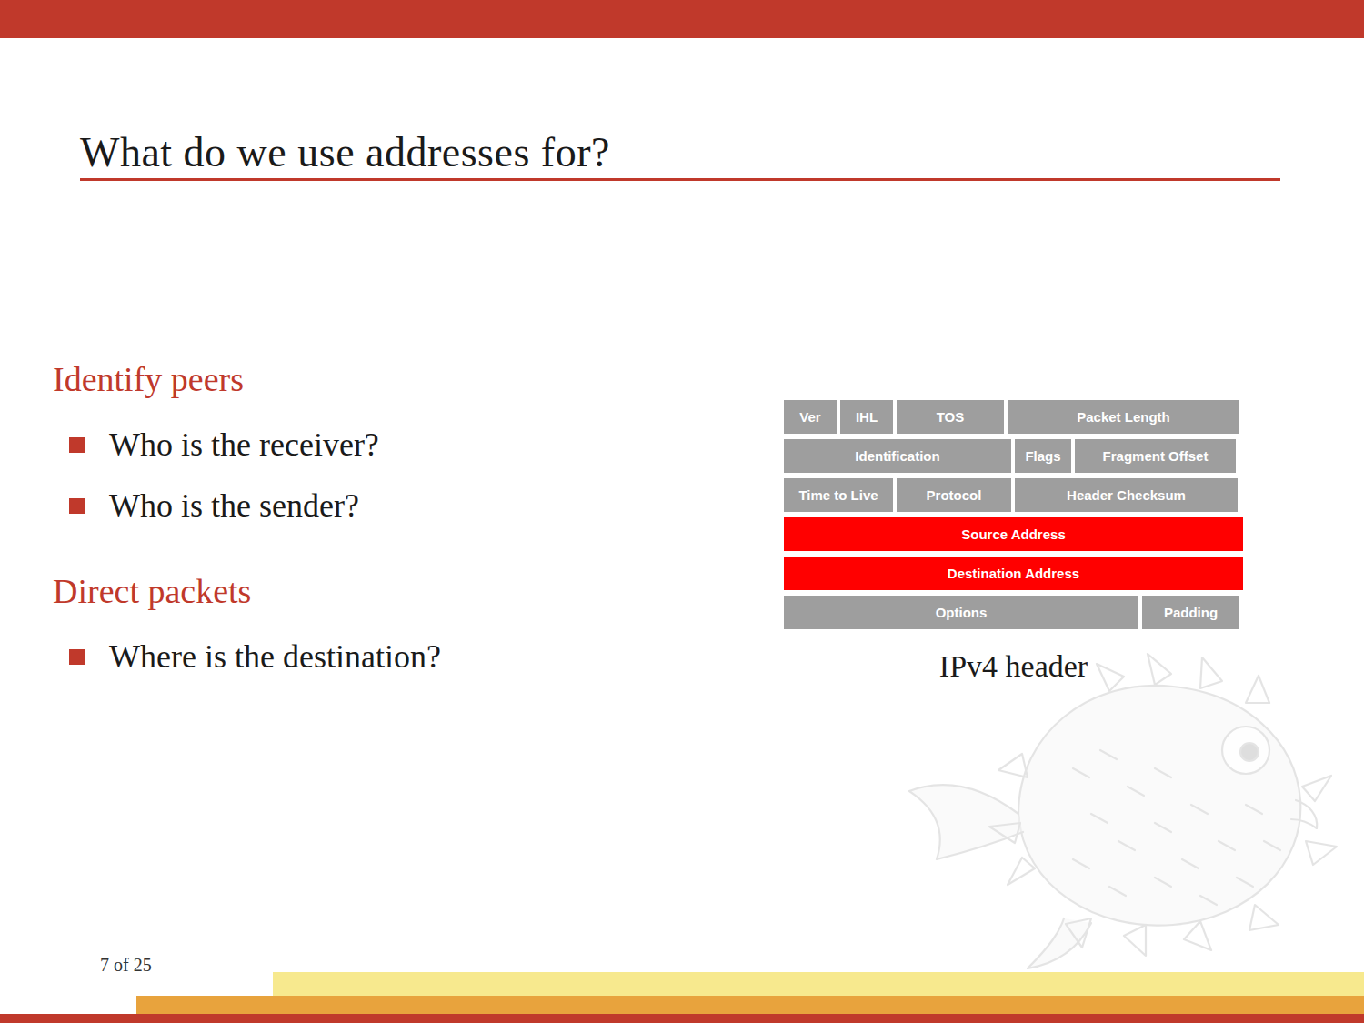What do we use addresses for?
Identify peers
Who is the receiver?
Who is the sender?
Direct packets
Where is the destination?
Ver
IHL
TOS
Packet Length
Identification
Flags
Fragment Offset
Time to Live
Protocol
Header Checksum
Source Address
Destination Address
Options
Padding
IPv4 header
7 of 25